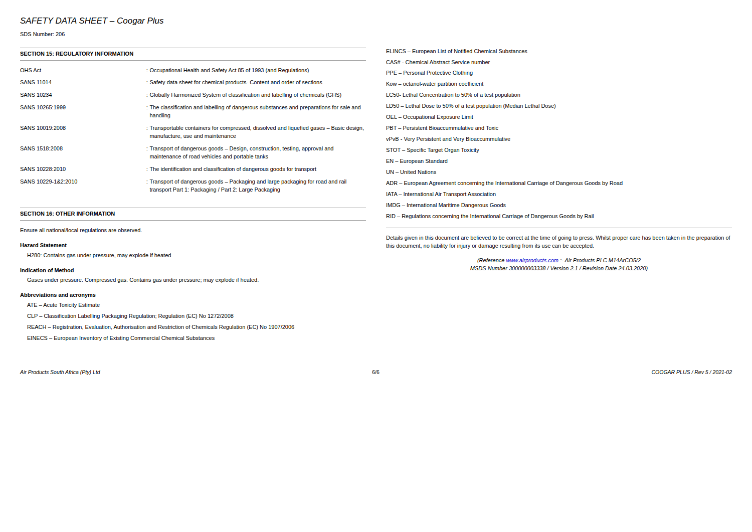SAFETY DATA SHEET – Coogar Plus
SDS Number: 206
SECTION 15: REGULATORY INFORMATION
| OHS Act | : | Occupational Health and Safety Act 85 of 1993 (and Regulations) |
| SANS 11014 | : | Safety data sheet for chemical products- Content and order of sections |
| SANS 10234 | : | Globally Harmonized System of classification and labelling of chemicals (GHS) |
| SANS 10265:1999 | : | The classification and labelling of dangerous substances and preparations for sale and handling |
| SANS 10019:2008 | : | Transportable containers for compressed, dissolved and liquefied gases – Basic design, manufacture, use and maintenance |
| SANS 1518:2008 | : | Transport of dangerous goods – Design, construction, testing, approval and maintenance of road vehicles and portable tanks |
| SANS 10228:2010 | : | The identification and classification of dangerous goods for transport |
| SANS 10229-1&2:2010 | : | Transport of dangerous goods – Packaging and large packaging for road and rail transport Part 1: Packaging / Part 2: Large Packaging |
SECTION 16: OTHER INFORMATION
Ensure all national/local regulations are observed.
Hazard Statement
H280: Contains gas under pressure, may explode if heated
Indication of Method
Gases under pressure. Compressed gas. Contains gas under pressure; may explode if heated.
Abbreviations and acronyms
ATE – Acute Toxicity Estimate
CLP – Classification Labelling Packaging Regulation; Regulation (EC) No 1272/2008
REACH – Registration, Evaluation, Authorisation and Restriction of Chemicals Regulation (EC) No 1907/2006
EINECS – European Inventory of Existing Commercial Chemical Substances
ELINCS – European List of Notified Chemical Substances
CAS# - Chemical Abstract Service number
PPE – Personal Protective Clothing
Kow – octanol-water partition coefficient
LC50- Lethal Concentration to 50% of a test population
LD50 – Lethal Dose to 50% of a test population (Median Lethal Dose)
OEL – Occupational Exposure Limit
PBT – Persistent Bioaccummulative and Toxic
vPvB - Very Persistent and Very Bioaccummulative
STOT – Specific Target Organ Toxicity
EN – European Standard
UN – United Nations
ADR – European Agreement concerning the International Carriage of Dangerous Goods by Road
IATA – International Air Transport Association
IMDG – International Maritime Dangerous Goods
RID – Regulations concerning the International Carriage of Dangerous Goods by Rail
Details given in this document are believed to be correct at the time of going to press. Whilst proper care has been taken in the preparation of this document, no liability for injury or damage resulting from its use can be accepted.
(Reference www.airproducts.com :- Air Products PLC M14ArCO5/2
MSDS Number 300000003338 / Version 2.1 / Revision Date 24.03.2020)
Air Products South Africa (Pty) Ltd
6/6
COOGAR PLUS / Rev 5 / 2021-02